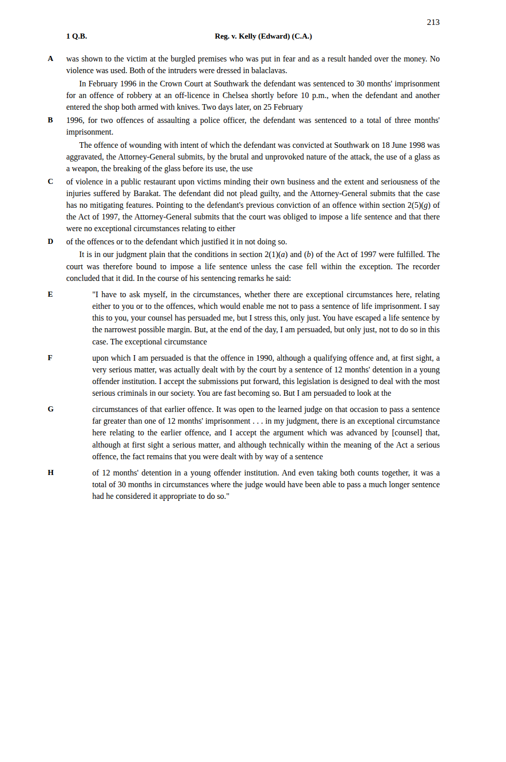213
1 Q.B. Reg. v. Kelly (Edward) (C.A.)
A
was shown to the victim at the burgled premises who was put in fear and as a result handed over the money. No violence was used. Both of the intruders were dressed in balaclavas.
In February 1996 in the Crown Court at Southwark the defendant was sentenced to 30 months' imprisonment for an offence of robbery at an off-licence in Chelsea shortly before 10 p.m., when the defendant and another entered the shop both armed with knives. Two days later, on 25 February
B
1996, for two offences of assaulting a police officer, the defendant was sentenced to a total of three months' imprisonment.
The offence of wounding with intent of which the defendant was convicted at Southwark on 18 June 1998 was aggravated, the Attorney-General submits, by the brutal and unprovoked nature of the attack, the use of a glass as a weapon, the breaking of the glass before its use, the use
C
of violence in a public restaurant upon victims minding their own business and the extent and seriousness of the injuries suffered by Barakat. The defendant did not plead guilty, and the Attorney-General submits that the case has no mitigating features. Pointing to the defendant's previous conviction of an offence within section 2(5)(g) of the Act of 1997, the Attorney-General submits that the court was obliged to impose a life sentence and that there were no exceptional circumstances relating to either
D
of the offences or to the defendant which justified it in not doing so.
It is in our judgment plain that the conditions in section 2(1)(a) and (b) of the Act of 1997 were fulfilled. The court was therefore bound to impose a life sentence unless the case fell within the exception. The recorder concluded that it did. In the course of his sentencing remarks he said:
E
"I have to ask myself, in the circumstances, whether there are exceptional circumstances here, relating either to you or to the offences, which would enable me not to pass a sentence of life imprisonment. I say this to you, your counsel has persuaded me, but I stress this, only just. You have escaped a life sentence by the narrowest possible margin. But, at the end of the day, I am persuaded, but only just, not to do so in this case. The exceptional circumstance
F
upon which I am persuaded is that the offence in 1990, although a qualifying offence and, at first sight, a very serious matter, was actually dealt with by the court by a sentence of 12 months' detention in a young offender institution. I accept the submissions put forward, this legislation is designed to deal with the most serious criminals in our society. You are fast becoming so. But I am persuaded to look at the
G
circumstances of that earlier offence. It was open to the learned judge on that occasion to pass a sentence far greater than one of 12 months' imprisonment . . . in my judgment, there is an exceptional circumstance here relating to the earlier offence, and I accept the argument which was advanced by [counsel] that, although at first sight a serious matter, and although technically within the meaning of the Act a serious offence, the fact remains that you were dealt with by way of a sentence
H
of 12 months' detention in a young offender institution. And even taking both counts together, it was a total of 30 months in circumstances where the judge would have been able to pass a much longer sentence had he considered it appropriate to do so."